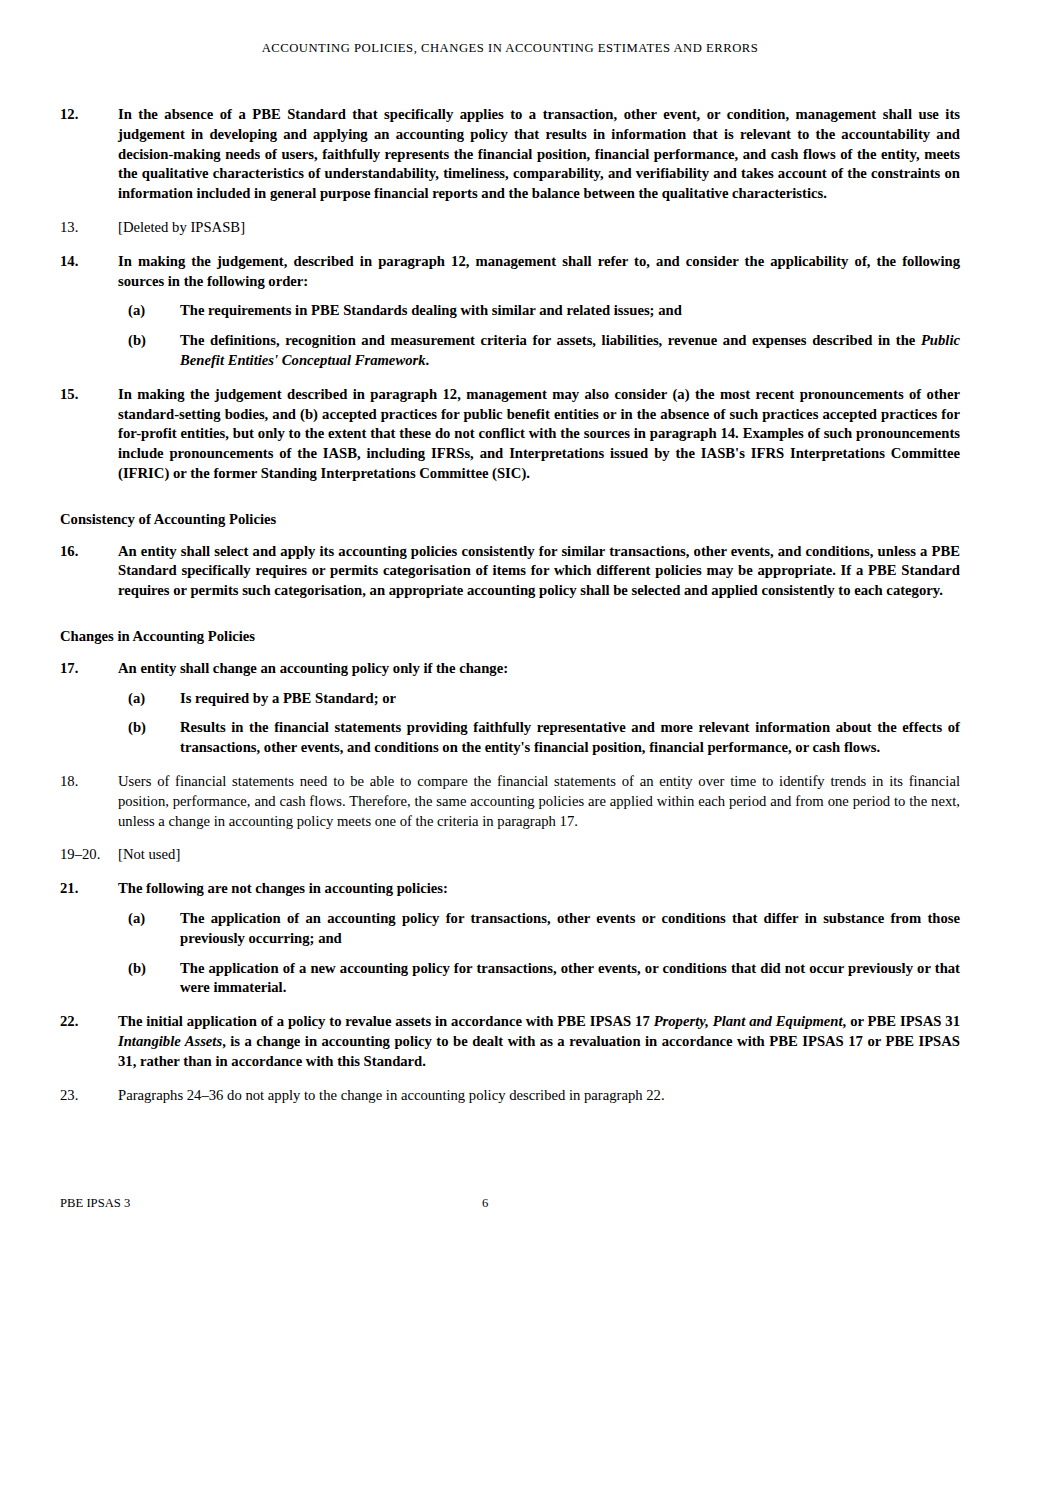ACCOUNTING POLICIES, CHANGES IN ACCOUNTING ESTIMATES AND ERRORS
12.
In the absence of a PBE Standard that specifically applies to a transaction, other event, or condition, management shall use its judgement in developing and applying an accounting policy that results in information that is relevant to the accountability and decision-making needs of users, faithfully represents the financial position, financial performance, and cash flows of the entity, meets the qualitative characteristics of understandability, timeliness, comparability, and verifiability and takes account of the constraints on information included in general purpose financial reports and the balance between the qualitative characteristics.
13.
[Deleted by IPSASB]
14.
In making the judgement, described in paragraph 12, management shall refer to, and consider the applicability of, the following sources in the following order:
(a)
The requirements in PBE Standards dealing with similar and related issues; and
(b)
The definitions, recognition and measurement criteria for assets, liabilities, revenue and expenses described in the Public Benefit Entities' Conceptual Framework.
15.
In making the judgement described in paragraph 12, management may also consider (a) the most recent pronouncements of other standard-setting bodies, and (b) accepted practices for public benefit entities or in the absence of such practices accepted practices for for-profit entities, but only to the extent that these do not conflict with the sources in paragraph 14. Examples of such pronouncements include pronouncements of the IASB, including IFRSs, and Interpretations issued by the IASB's IFRS Interpretations Committee (IFRIC) or the former Standing Interpretations Committee (SIC).
Consistency of Accounting Policies
16.
An entity shall select and apply its accounting policies consistently for similar transactions, other events, and conditions, unless a PBE Standard specifically requires or permits categorisation of items for which different policies may be appropriate. If a PBE Standard requires or permits such categorisation, an appropriate accounting policy shall be selected and applied consistently to each category.
Changes in Accounting Policies
17.
An entity shall change an accounting policy only if the change:
(a)
Is required by a PBE Standard; or
(b)
Results in the financial statements providing faithfully representative and more relevant information about the effects of transactions, other events, and conditions on the entity's financial position, financial performance, or cash flows.
18.
Users of financial statements need to be able to compare the financial statements of an entity over time to identify trends in its financial position, performance, and cash flows. Therefore, the same accounting policies are applied within each period and from one period to the next, unless a change in accounting policy meets one of the criteria in paragraph 17.
19–20.
[Not used]
21.
The following are not changes in accounting policies:
(a)
The application of an accounting policy for transactions, other events or conditions that differ in substance from those previously occurring; and
(b)
The application of a new accounting policy for transactions, other events, or conditions that did not occur previously or that were immaterial.
22.
The initial application of a policy to revalue assets in accordance with PBE IPSAS 17 Property, Plant and Equipment, or PBE IPSAS 31 Intangible Assets, is a change in accounting policy to be dealt with as a revaluation in accordance with PBE IPSAS 17 or PBE IPSAS 31, rather than in accordance with this Standard.
23.
Paragraphs 24–36 do not apply to the change in accounting policy described in paragraph 22.
PBE IPSAS 3
6